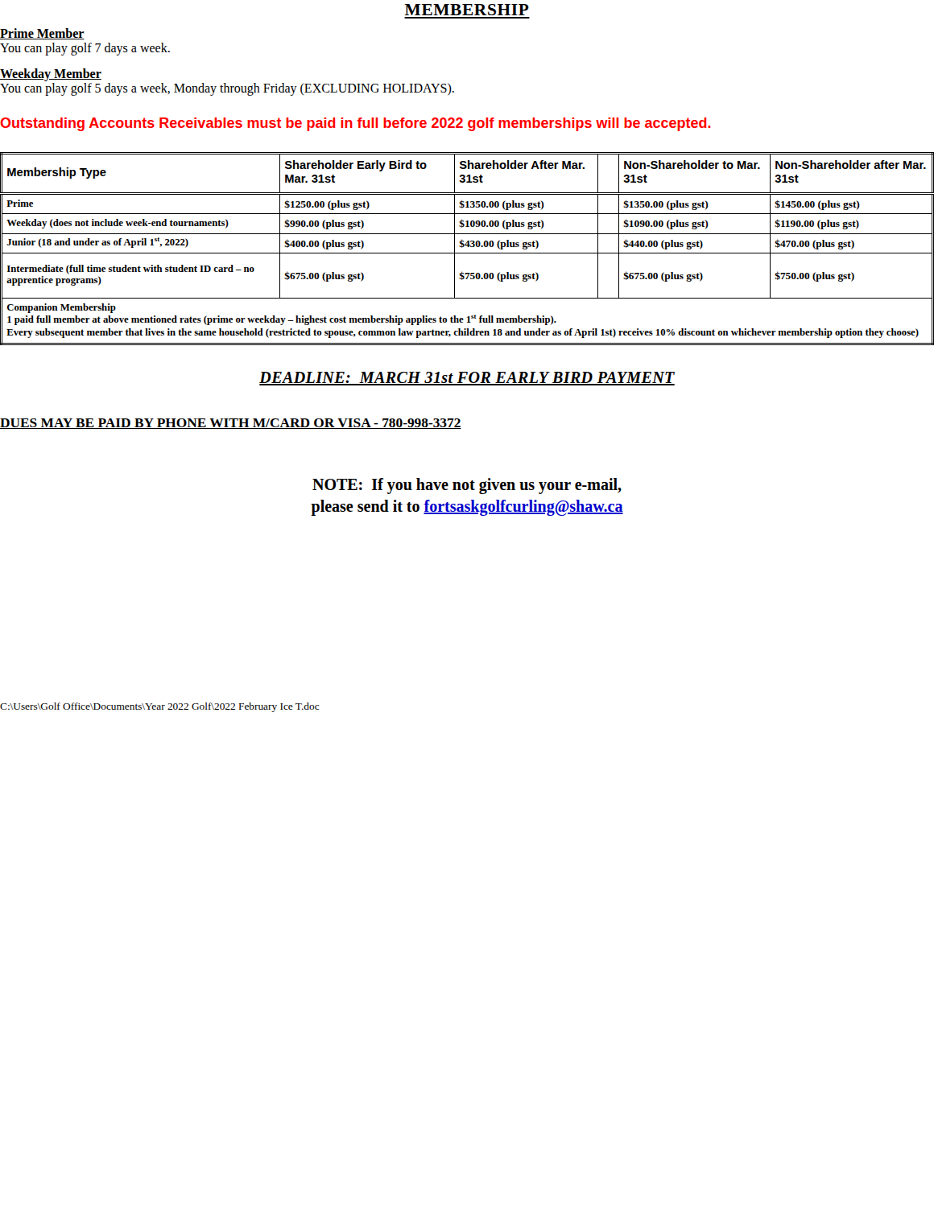MEMBERSHIP
Prime Member
You can play golf 7 days a week.
Weekday Member
You can play golf 5 days a week, Monday through Friday (EXCLUDING HOLIDAYS).
Outstanding Accounts Receivables must be paid in full before 2022 golf memberships will be accepted.
| Membership Type | Shareholder Early Bird to Mar. 31st | Shareholder After Mar. 31st | | Non-Shareholder to Mar. 31st | Non-Shareholder after Mar. 31st |
| --- | --- | --- | --- | --- | --- |
| Prime | $1250.00 (plus gst) | $1350.00 (plus gst) | | $1350.00 (plus gst) | $1450.00 (plus gst) |
| Weekday (does not include week-end tournaments) | $990.00 (plus gst) | $1090.00 (plus gst) | | $1090.00 (plus gst) | $1190.00 (plus gst) |
| Junior (18 and under as of April 1 st , 2022) | $400.00 (plus gst) | $430.00 (plus gst) | | $440.00 (plus gst) | $470.00 (plus gst) |
| Intermediate (full time student with student ID card – no apprentice programs) | $675.00 (plus gst) | $750.00 (plus gst) | | $675.00 (plus gst) | $750.00 (plus gst) |
| Companion Membership 1 paid full member at above mentioned rates (prime or weekday – highest cost membership applies to the 1 st full membership). Every subsequent member that lives in the same household (restricted to spouse, common law partner, children 18 and under as of April 1st) receives 10% discount on whichever membership option they choose) |
DEADLINE: MARCH 31st FOR EARLY BIRD PAYMENT
DUES MAY BE PAID BY PHONE WITH M/CARD OR VISA - 780-998-3372
NOTE: If you have not given us your e-mail,
please send it to fortsaskgolfcurling@shaw.ca
C:\Users\Golf Office\Documents\Year 2022 Golf\2022 February Ice T.doc